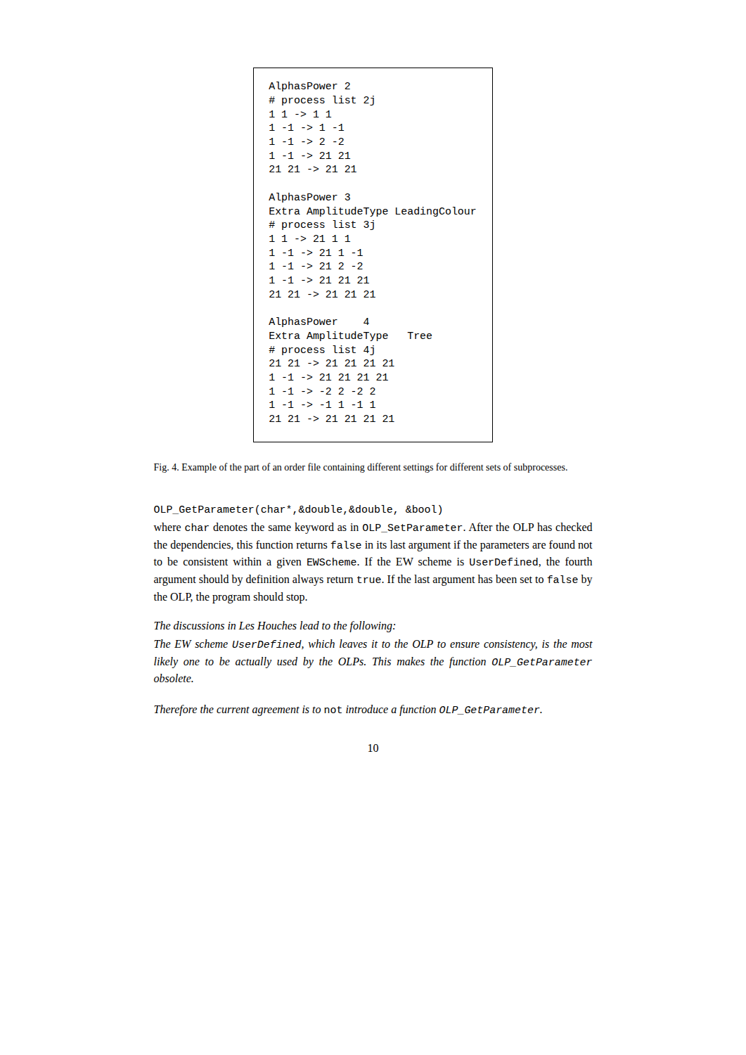AlphasPower 2
# process list 2j
1 1 -> 1 1
1 -1 -> 1 -1
1 -1 -> 2 -2
1 -1 -> 21 21
21 21 -> 21 21

AlphasPower 3
Extra AmplitudeType LeadingColour
# process list 3j
1 1 -> 21 1 1
1 -1 -> 21 1 -1
1 -1 -> 21 2 -2
1 -1 -> 21 21 21
21 21 -> 21 21 21

AlphasPower    4
Extra AmplitudeType   Tree
# process list 4j
21 21 -> 21 21 21 21
1 -1 -> 21 21 21 21
1 -1 -> -2 2 -2 2
1 -1 -> -1 1 -1 1
21 21 -> 21 21 21 21
Fig. 4. Example of the part of an order file containing different settings for different sets of subprocesses.
OLP_GetParameter(char*,&double,&double, &bool)
where char denotes the same keyword as in OLP_SetParameter. After the OLP has checked the dependencies, this function returns false in its last argument if the parameters are found not to be consistent within a given EWScheme. If the EW scheme is UserDefined, the fourth argument should by definition always return true. If the last argument has been set to false by the OLP, the program should stop.
The discussions in Les Houches lead to the following:
The EW scheme UserDefined, which leaves it to the OLP to ensure consistency, is the most likely one to be actually used by the OLPs. This makes the function OLP_GetParameter obsolete.
Therefore the current agreement is to not introduce a function OLP_GetParameter.
10